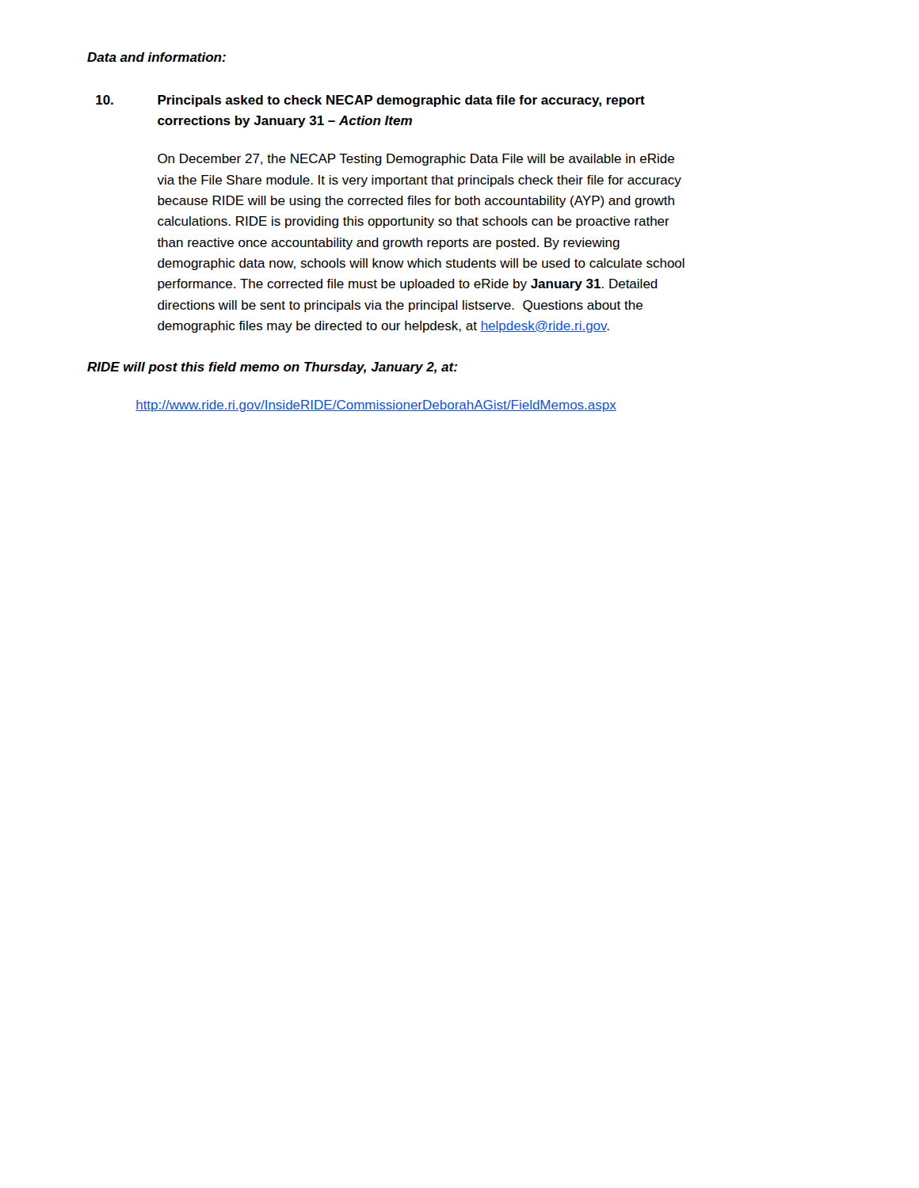Data and information:
Principals asked to check NECAP demographic data file for accuracy, report corrections by January 31 – Action Item
On December 27, the NECAP Testing Demographic Data File will be available in eRide via the File Share module. It is very important that principals check their file for accuracy because RIDE will be using the corrected files for both accountability (AYP) and growth calculations. RIDE is providing this opportunity so that schools can be proactive rather than reactive once accountability and growth reports are posted. By reviewing demographic data now, schools will know which students will be used to calculate school performance. The corrected file must be uploaded to eRide by January 31. Detailed directions will be sent to principals via the principal listserve. Questions about the demographic files may be directed to our helpdesk, at helpdesk@ride.ri.gov.
RIDE will post this field memo on Thursday, January 2, at:
http://www.ride.ri.gov/InsideRIDE/CommissionerDeborahAGist/FieldMemos.aspx